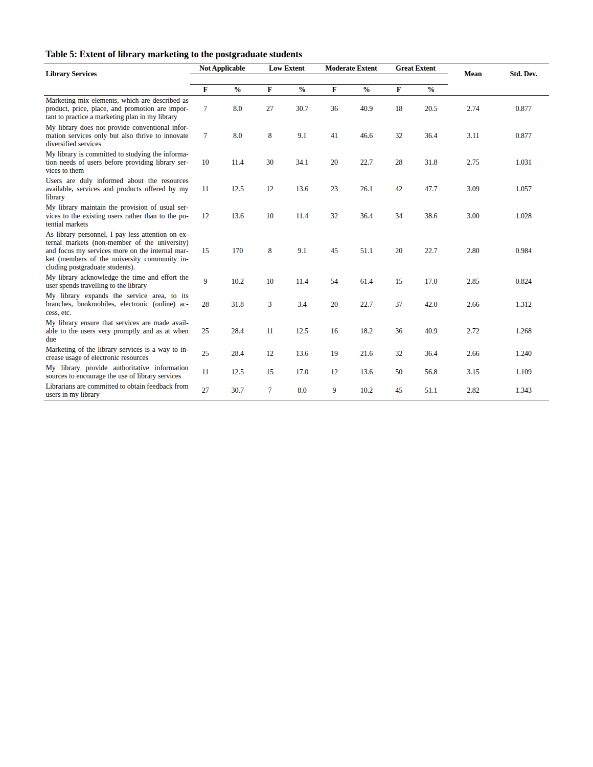Table 5: Extent of library marketing to the postgraduate students
| Library Services | Not Applicable | Low Extent | Moderate Extent | Great Extent | Mean | Std. Dev. |
| --- | --- | --- | --- | --- | --- | --- |
| | F | % | F | % | F | % | F | % | | |
| Marketing mix elements, which are described as product, price, place, and promotion are important to practice a marketing plan in my library | 7 | 8.0 | 27 | 30.7 | 36 | 40.9 | 18 | 20.5 | 2.74 | 0.877 |
| My library does not provide conventional information services only but also thrive to innovate diversified services | 7 | 8.0 | 8 | 9.1 | 41 | 46.6 | 32 | 36.4 | 3.11 | 0.877 |
| My library is committed to studying the information needs of users before providing library services to them | 10 | 11.4 | 30 | 34.1 | 20 | 22.7 | 28 | 31.8 | 2.75 | 1.031 |
| Users are duly informed about the resources available, services and products offered by my library | 11 | 12.5 | 12 | 13.6 | 23 | 26.1 | 42 | 47.7 | 3.09 | 1.057 |
| My library maintain the provision of usual services to the existing users rather than to the potential markets | 12 | 13.6 | 10 | 11.4 | 32 | 36.4 | 34 | 38.6 | 3.00 | 1.028 |
| As library personnel, I pay less attention on external markets (non-member of the university) and focus my services more on the internal market (members of the university community including postgraduate students). | 15 | 170 | 8 | 9.1 | 45 | 51.1 | 20 | 22.7 | 2.80 | 0.984 |
| My library acknowledge the time and effort the user spends travelling to the library | 9 | 10.2 | 10 | 11.4 | 54 | 61.4 | 15 | 17.0 | 2.85 | 0.824 |
| My library expands the service area, to its branches, bookmobiles, electronic (online) access, etc. | 28 | 31.8 | 3 | 3.4 | 20 | 22.7 | 37 | 42.0 | 2.66 | 1.312 |
| My library ensure that services are made available to the users very promptly and as at when due | 25 | 28.4 | 11 | 12.5 | 16 | 18.2 | 36 | 40.9 | 2.72 | 1.268 |
| Marketing of the library services is a way to increase usage of electronic resources | 25 | 28.4 | 12 | 13.6 | 19 | 21.6 | 32 | 36.4 | 2.66 | 1.240 |
| My library provide authoritative information sources to encourage the use of library services | 11 | 12.5 | 15 | 17.0 | 12 | 13.6 | 50 | 56.8 | 3.15 | 1.109 |
| Librarians are committed to obtain feedback from users in my library | 27 | 30.7 | 7 | 8.0 | 9 | 10.2 | 45 | 51.1 | 2.82 | 1.343 |